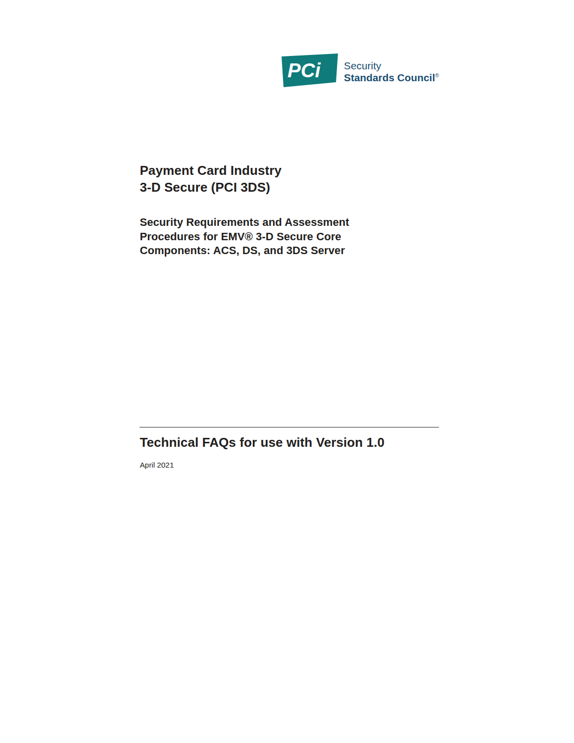PCi
Security Standards Council®
Payment Card Industry 3-D Secure (PCI 3DS)
Security Requirements and Assessment
Procedures for EMV® 3-D Secure Core
Components: ACS, DS, and 3DS Server
Technical FAQs for use with Version 1.0
April 2021